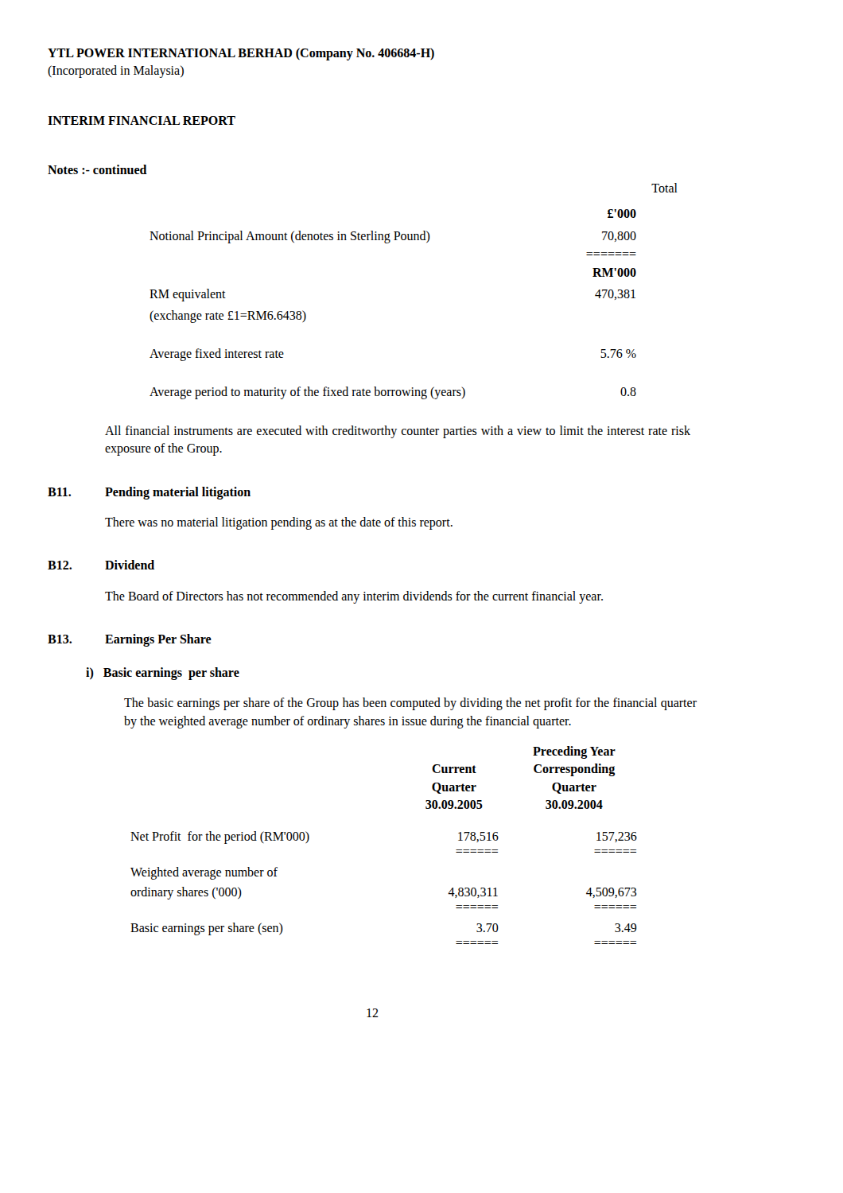YTL POWER INTERNATIONAL BERHAD (Company No. 406684-H)
(Incorporated in Malaysia)
INTERIM FINANCIAL REPORT
Notes :- continued
Total
| | £'000 |
| Notional Principal Amount (denotes in Sterling Pound) | 70,800 |
| | ======= |
| | RM'000 |
| RM equivalent | 470,381 |
| (exchange rate £1=RM6.6438) | |
| Average fixed interest rate | 5.76 % |
| Average period to maturity of the fixed rate borrowing (years) | 0.8 |
All financial instruments are executed with creditworthy counter parties with a view to limit the interest rate risk exposure of the Group.
B11. Pending material litigation
There was no material litigation pending as at the date of this report.
B12. Dividend
The Board of Directors has not recommended any interim dividends for the current financial year.
B13. Earnings Per Share
i) Basic earnings per share
The basic earnings per share of the Group has been computed by dividing the net profit for the financial quarter by the weighted average number of ordinary shares in issue during the financial quarter.
| | | Preceding Year |
| --- | --- | --- |
| | Current | Corresponding |
| | Quarter | Quarter |
| | 30.09.2005 | 30.09.2004 |
| Net Profit for the period (RM'000) | 178,516 | 157,236 |
| | ====== | ====== |
| Weighted average number of | | |
| ordinary shares ('000) | 4,830,311 | 4,509,673 |
| | ====== | ====== |
| Basic earnings per share (sen) | 3.70 | 3.49 |
| | ====== | ====== |
12